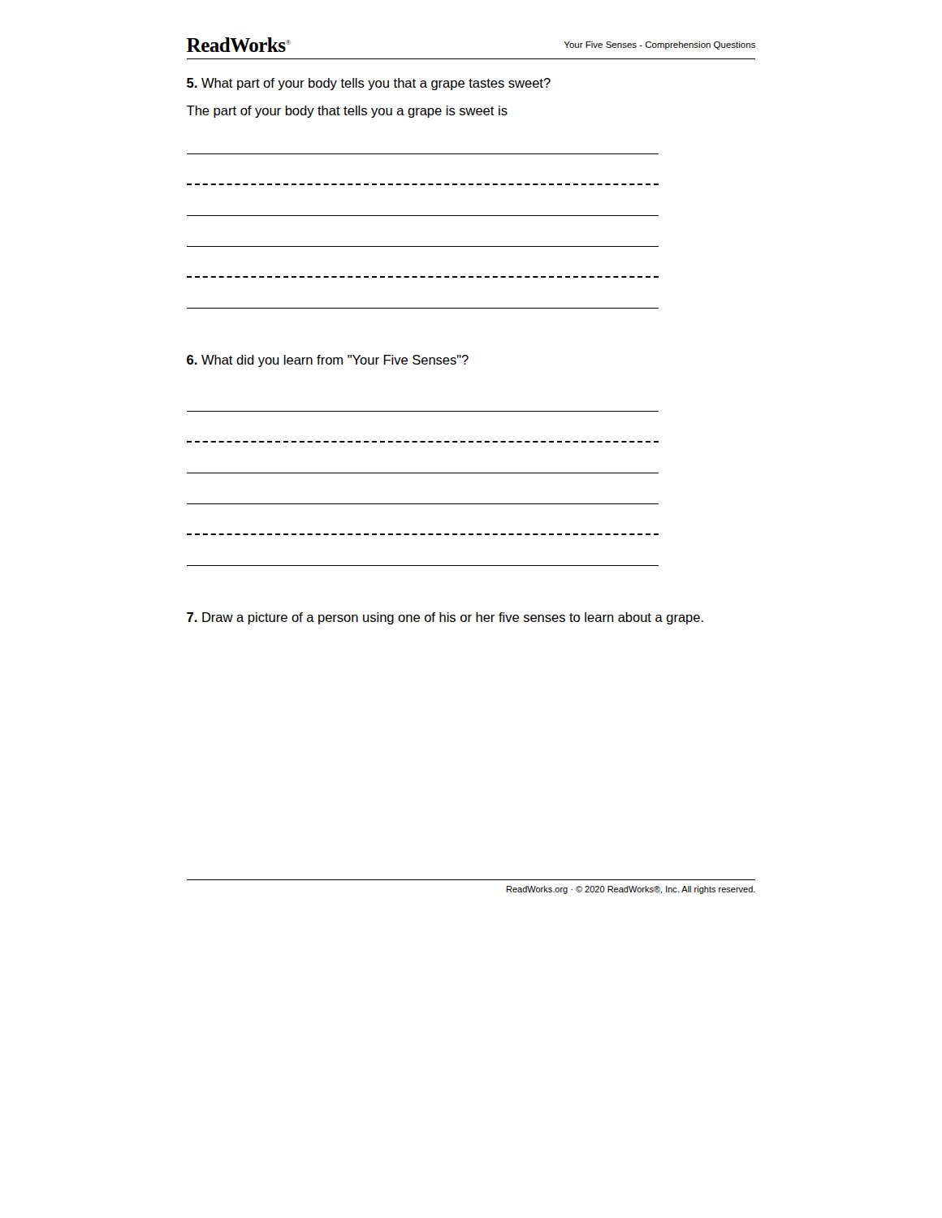ReadWorks®
Your Five Senses - Comprehension Questions
5. What part of your body tells you that a grape tastes sweet?
The part of your body that tells you a grape is sweet is
6. What did you learn from "Your Five Senses"?
7. Draw a picture of a person using one of his or her five senses to learn about a grape.
ReadWorks.org · © 2020 ReadWorks®, Inc. All rights reserved.